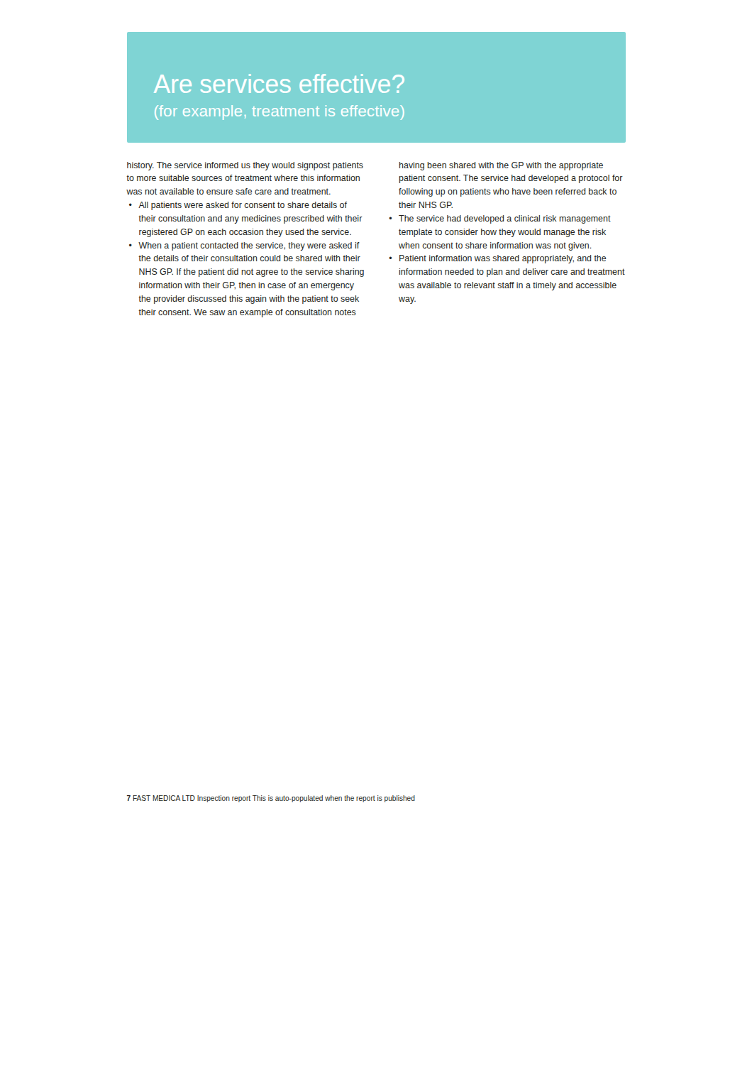Are services effective?
(for example, treatment is effective)
history. The service informed us they would signpost patients to more suitable sources of treatment where this information was not available to ensure safe care and treatment.
All patients were asked for consent to share details of their consultation and any medicines prescribed with their registered GP on each occasion they used the service.
When a patient contacted the service, they were asked if the details of their consultation could be shared with their NHS GP. If the patient did not agree to the service sharing information with their GP, then in case of an emergency the provider discussed this again with the patient to seek their consent. We saw an example of consultation notes having been shared with the GP with the appropriate patient consent. The service had developed a protocol for following up on patients who have been referred back to their NHS GP.
The service had developed a clinical risk management template to consider how they would manage the risk when consent to share information was not given.
Patient information was shared appropriately, and the information needed to plan and deliver care and treatment was available to relevant staff in a timely and accessible way.
7 FAST MEDICA LTD Inspection report This is auto-populated when the report is published